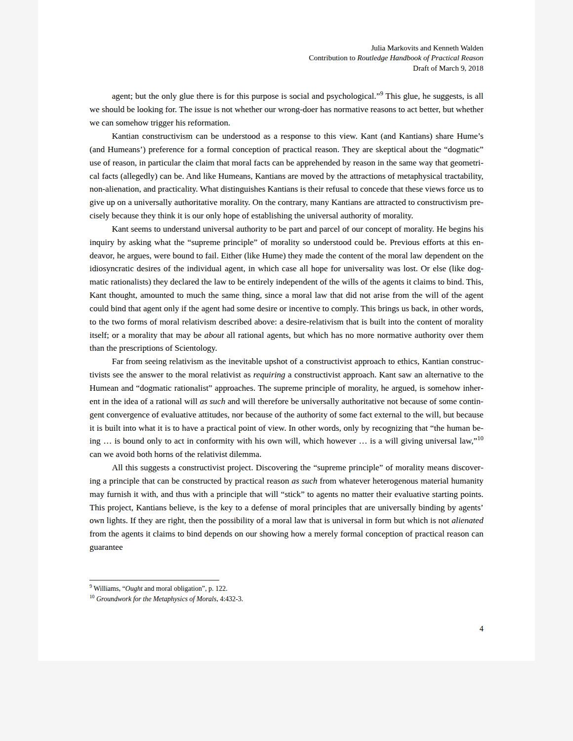Julia Markovits and Kenneth Walden
Contribution to Routledge Handbook of Practical Reason
Draft of March 9, 2018
agent; but the only glue there is for this purpose is social and psychological.”9 This glue, he suggests, is all we should be looking for. The issue is not whether our wrong-doer has normative reasons to act better, but whether we can somehow trigger his reformation.
Kantian constructivism can be understood as a response to this view. Kant (and Kantians) share Hume’s (and Humeans’) preference for a formal conception of practical reason. They are skeptical about the “dogmatic” use of reason, in particular the claim that moral facts can be apprehended by reason in the same way that geometrical facts (allegedly) can be. And like Humeans, Kantians are moved by the attractions of metaphysical tractability, non-alienation, and practicality. What distinguishes Kantians is their refusal to concede that these views force us to give up on a universally authoritative morality. On the contrary, many Kantians are attracted to constructivism precisely because they think it is our only hope of establishing the universal authority of morality.
Kant seems to understand universal authority to be part and parcel of our concept of morality. He begins his inquiry by asking what the “supreme principle” of morality so understood could be. Previous efforts at this endeavor, he argues, were bound to fail. Either (like Hume) they made the content of the moral law dependent on the idiosyncratic desires of the individual agent, in which case all hope for universality was lost. Or else (like dogmatic rationalists) they declared the law to be entirely independent of the wills of the agents it claims to bind. This, Kant thought, amounted to much the same thing, since a moral law that did not arise from the will of the agent could bind that agent only if the agent had some desire or incentive to comply. This brings us back, in other words, to the two forms of moral relativism described above: a desire-relativism that is built into the content of morality itself; or a morality that may be about all rational agents, but which has no more normative authority over them than the prescriptions of Scientology.
Far from seeing relativism as the inevitable upshot of a constructivist approach to ethics, Kantian constructivists see the answer to the moral relativist as requiring a constructivist approach. Kant saw an alternative to the Humean and “dogmatic rationalist” approaches. The supreme principle of morality, he argued, is somehow inherent in the idea of a rational will as such and will therefore be universally authoritative not because of some contingent convergence of evaluative attitudes, nor because of the authority of some fact external to the will, but because it is built into what it is to have a practical point of view. In other words, only by recognizing that “the human being … is bound only to act in conformity with his own will, which however … is a will giving universal law,”10 can we avoid both horns of the relativist dilemma.
All this suggests a constructivist project. Discovering the “supreme principle” of morality means discovering a principle that can be constructed by practical reason as such from whatever heterogenous material humanity may furnish it with, and thus with a principle that will “stick” to agents no matter their evaluative starting points. This project, Kantians believe, is the key to a defense of moral principles that are universally binding by agents’ own lights. If they are right, then the possibility of a moral law that is universal in form but which is not alienated from the agents it claims to bind depends on our showing how a merely formal conception of practical reason can guarantee
9 Williams, “Ought and moral obligation”, p. 122.
10 Groundwork for the Metaphysics of Morals, 4:432-3.
4